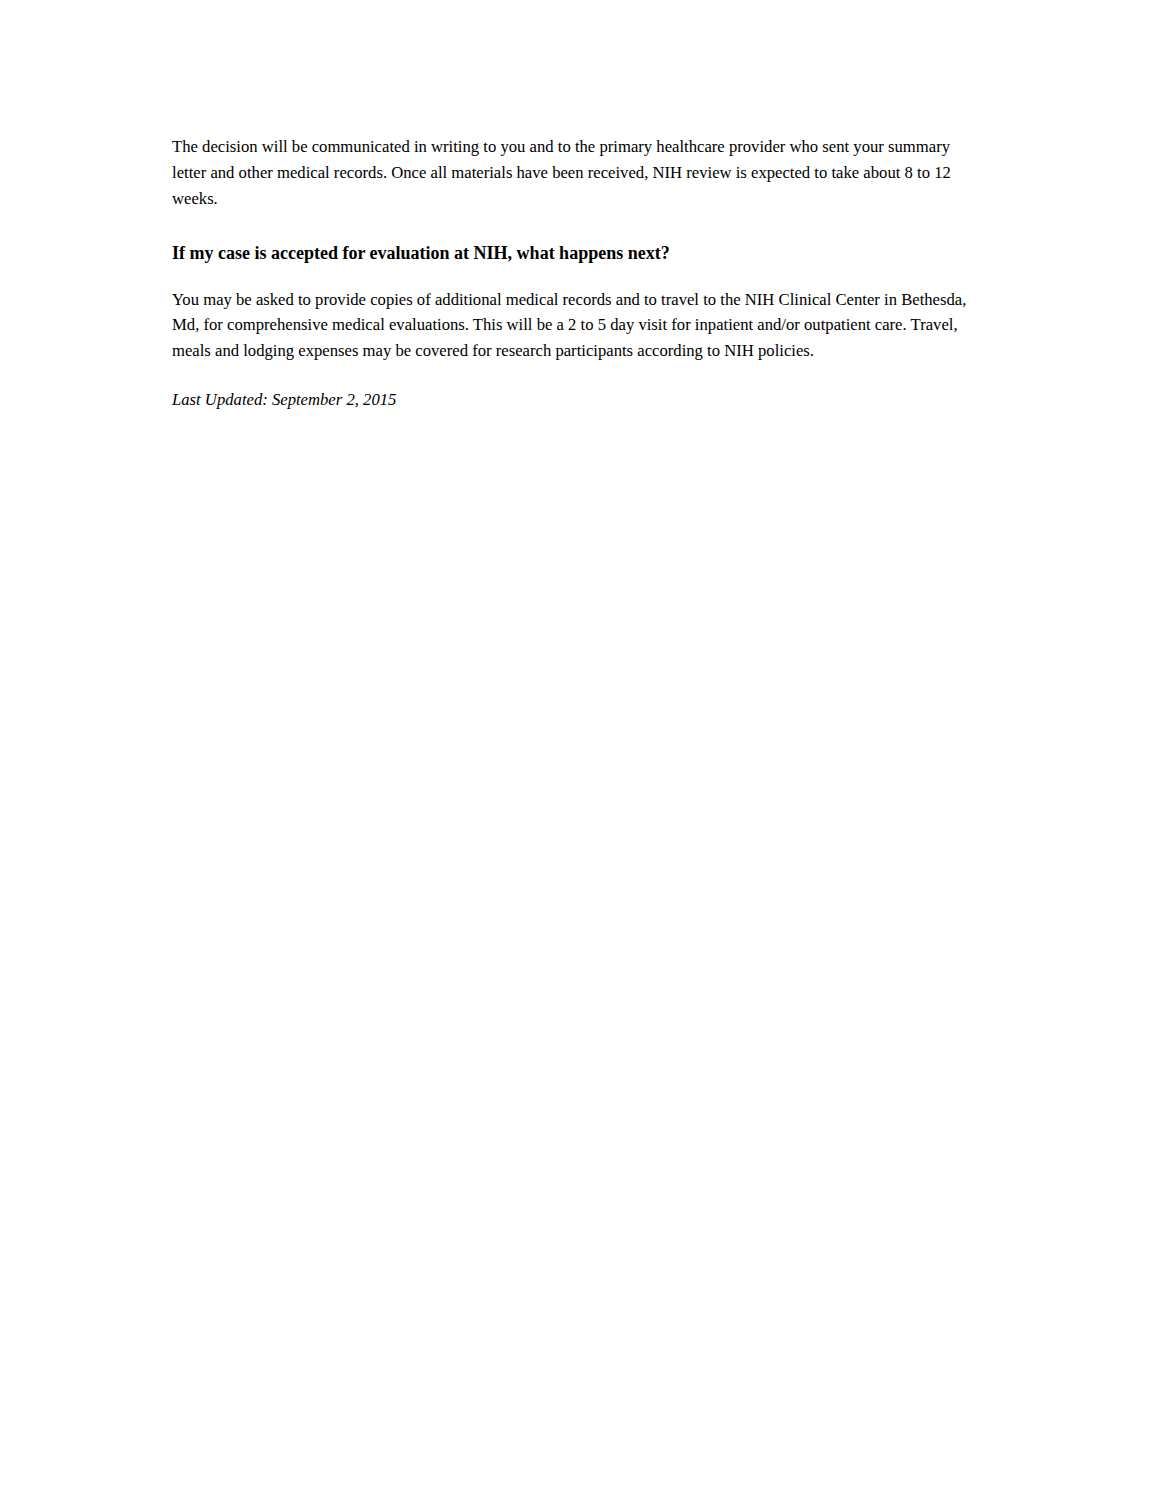The decision will be communicated in writing to you and to the primary healthcare provider who sent your summary letter and other medical records. Once all materials have been received, NIH review is expected to take about 8 to 12 weeks.
If my case is accepted for evaluation at NIH, what happens next?
You may be asked to provide copies of additional medical records and to travel to the NIH Clinical Center in Bethesda, Md, for comprehensive medical evaluations. This will be a 2 to 5 day visit for inpatient and/or outpatient care. Travel, meals and lodging expenses may be covered for research participants according to NIH policies.
Last Updated: September 2, 2015